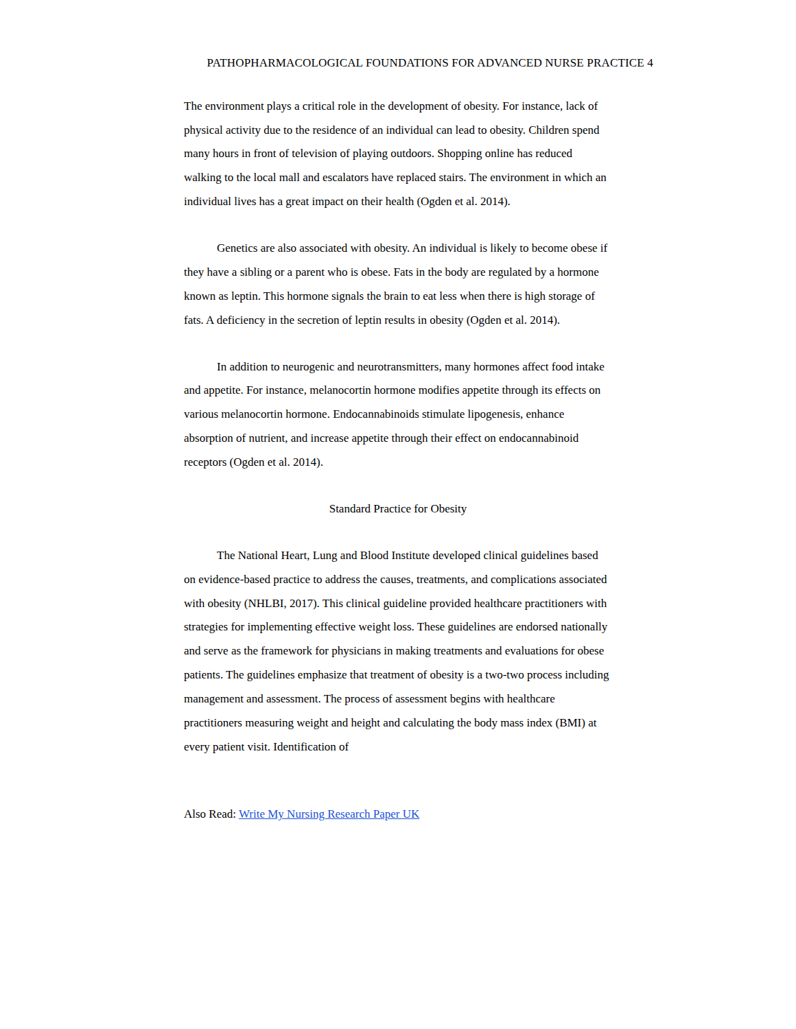PATHOPHARMACOLOGICAL FOUNDATIONS FOR ADVANCED NURSE PRACTICE 4
The environment plays a critical role in the development of obesity. For instance, lack of physical activity due to the residence of an individual can lead to obesity. Children spend many hours in front of television of playing outdoors. Shopping online has reduced walking to the local mall and escalators have replaced stairs. The environment in which an individual lives has a great impact on their health (Ogden et al. 2014).
Genetics are also associated with obesity. An individual is likely to become obese if they have a sibling or a parent who is obese. Fats in the body are regulated by a hormone known as leptin. This hormone signals the brain to eat less when there is high storage of fats. A deficiency in the secretion of leptin results in obesity (Ogden et al. 2014).
In addition to neurogenic and neurotransmitters, many hormones affect food intake and appetite. For instance, melanocortin hormone modifies appetite through its effects on various melanocortin hormone. Endocannabinoids stimulate lipogenesis, enhance absorption of nutrient, and increase appetite through their effect on endocannabinoid receptors (Ogden et al. 2014).
Standard Practice for Obesity
The National Heart, Lung and Blood Institute developed clinical guidelines based on evidence-based practice to address the causes, treatments, and complications associated with obesity (NHLBI, 2017). This clinical guideline provided healthcare practitioners with strategies for implementing effective weight loss. These guidelines are endorsed nationally and serve as the framework for physicians in making treatments and evaluations for obese patients. The guidelines emphasize that treatment of obesity is a two-two process including management and assessment. The process of assessment begins with healthcare practitioners measuring weight and height and calculating the body mass index (BMI) at every patient visit. Identification of
Also Read: Write My Nursing Research Paper UK